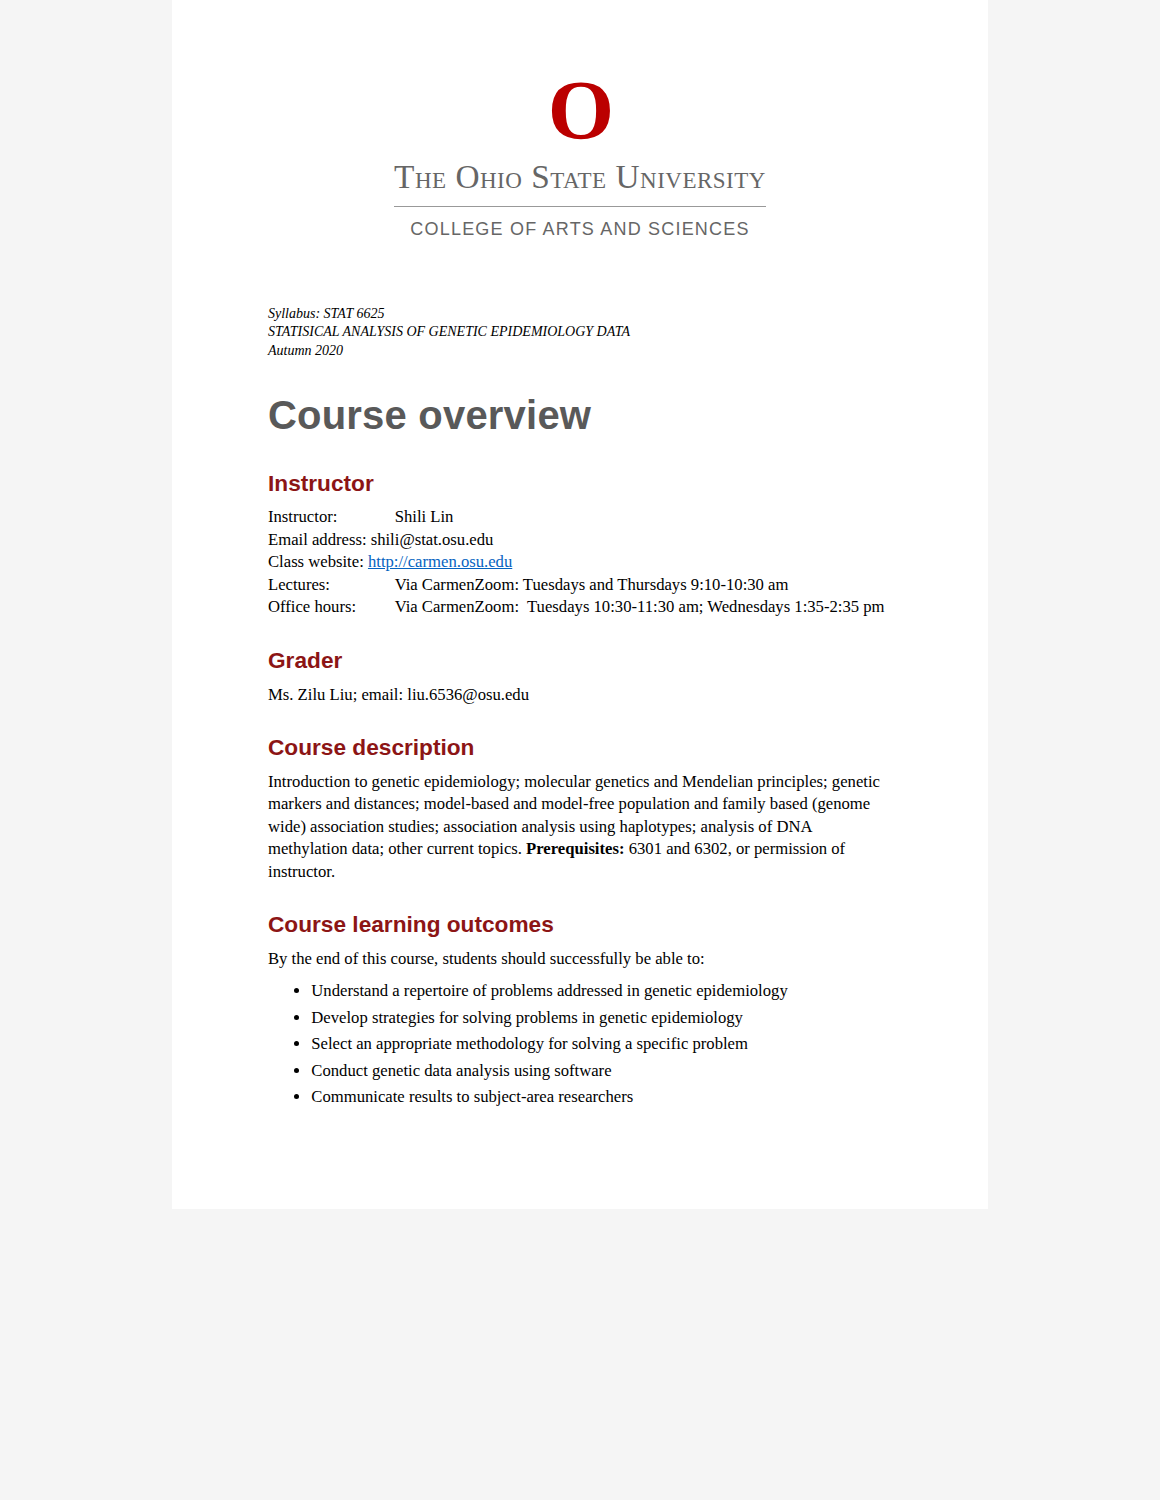O
The Ohio State University
COLLEGE OF ARTS AND SCIENCES
Syllabus: STAT 6625
STATISICAL ANALYSIS OF GENETIC EPIDEMIOLOGY DATA
Autumn 2020
Course overview
Instructor
Instructor: Shili Lin
Email address: shili@stat.osu.edu
Class website: http://carmen.osu.edu
Lectures: Via CarmenZoom: Tuesdays and Thursdays 9:10-10:30 am
Office hours: Via CarmenZoom: Tuesdays 10:30-11:30 am; Wednesdays 1:35-2:35 pm
Grader
Ms. Zilu Liu; email: liu.6536@osu.edu
Course description
Introduction to genetic epidemiology; molecular genetics and Mendelian principles; genetic markers and distances; model-based and model-free population and family based (genome wide) association studies; association analysis using haplotypes; analysis of DNA methylation data; other current topics. Prerequisites: 6301 and 6302, or permission of instructor.
Course learning outcomes
By the end of this course, students should successfully be able to:
Understand a repertoire of problems addressed in genetic epidemiology
Develop strategies for solving problems in genetic epidemiology
Select an appropriate methodology for solving a specific problem
Conduct genetic data analysis using software
Communicate results to subject-area researchers